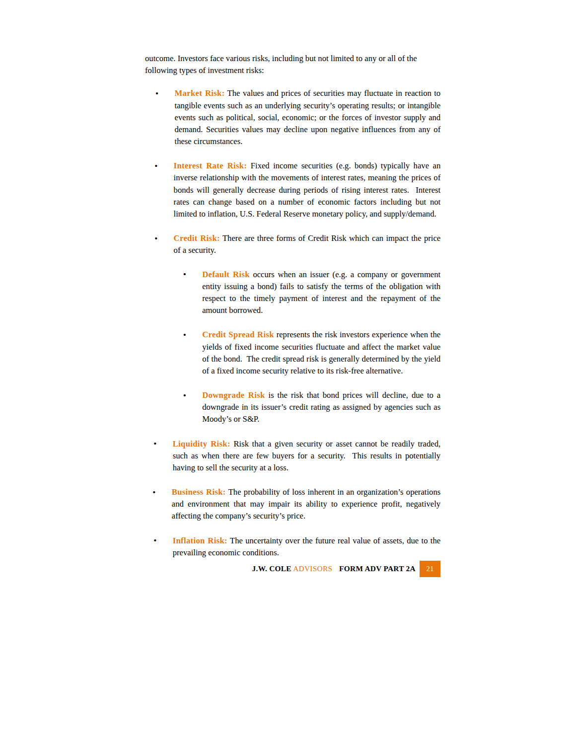outcome. Investors face various risks, including but not limited to any or all of the following types of investment risks:
Market Risk: The values and prices of securities may fluctuate in reaction to tangible events such as an underlying security’s operating results; or intangible events such as political, social, economic; or the forces of investor supply and demand. Securities values may decline upon negative influences from any of these circumstances.
Interest Rate Risk: Fixed income securities (e.g. bonds) typically have an inverse relationship with the movements of interest rates, meaning the prices of bonds will generally decrease during periods of rising interest rates. Interest rates can change based on a number of economic factors including but not limited to inflation, U.S. Federal Reserve monetary policy, and supply/demand.
Credit Risk: There are three forms of Credit Risk which can impact the price of a security.
Default Risk occurs when an issuer (e.g. a company or government entity issuing a bond) fails to satisfy the terms of the obligation with respect to the timely payment of interest and the repayment of the amount borrowed.
Credit Spread Risk represents the risk investors experience when the yields of fixed income securities fluctuate and affect the market value of the bond. The credit spread risk is generally determined by the yield of a fixed income security relative to its risk-free alternative.
Downgrade Risk is the risk that bond prices will decline, due to a downgrade in its issuer’s credit rating as assigned by agencies such as Moody’s or S&P.
Liquidity Risk: Risk that a given security or asset cannot be readily traded, such as when there are few buyers for a security. This results in potentially having to sell the security at a loss.
Business Risk: The probability of loss inherent in an organization’s operations and environment that may impair its ability to experience profit, negatively affecting the company’s security’s price.
Inflation Risk: The uncertainty over the future real value of assets, due to the prevailing economic conditions.
J.W. COLE ADVISORS FORM ADV PART 2A 21